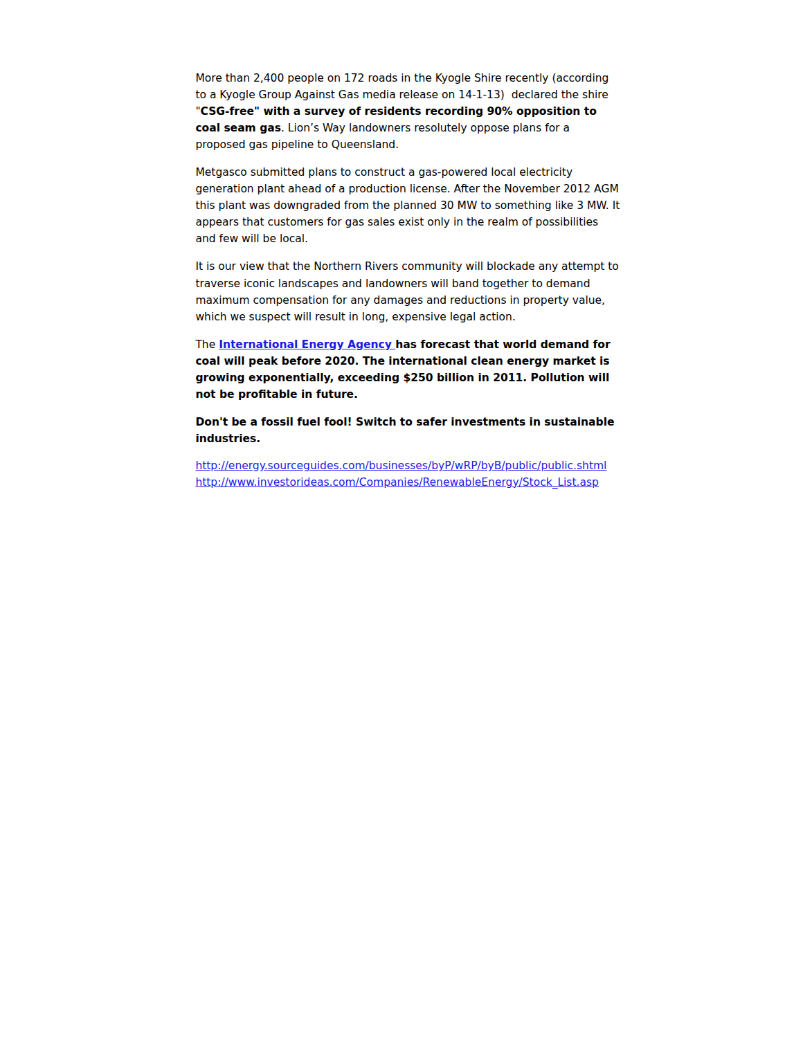More than 2,400 people on 172 roads in the Kyogle Shire recently (according to a Kyogle Group Against Gas media release on 14-1-13) declared the shire "CSG-free" with a survey of residents recording 90% opposition to coal seam gas. Lion’s Way landowners resolutely oppose plans for a proposed gas pipeline to Queensland.
Metgasco submitted plans to construct a gas-powered local electricity generation plant ahead of a production license. After the November 2012 AGM this plant was downgraded from the planned 30 MW to something like 3 MW. It appears that customers for gas sales exist only in the realm of possibilities and few will be local.
It is our view that the Northern Rivers community will blockade any attempt to traverse iconic landscapes and landowners will band together to demand maximum compensation for any damages and reductions in property value, which we suspect will result in long, expensive legal action.
The International Energy Agency has forecast that world demand for coal will peak before 2020. The international clean energy market is growing exponentially, exceeding $250 billion in 2011. Pollution will not be profitable in future.
Don't be a fossil fuel fool! Switch to safer investments in sustainable industries.
http://energy.sourceguides.com/businesses/byP/wRP/byB/public/public.shtml
http://www.investorideas.com/Companies/RenewableEnergy/Stock_List.asp